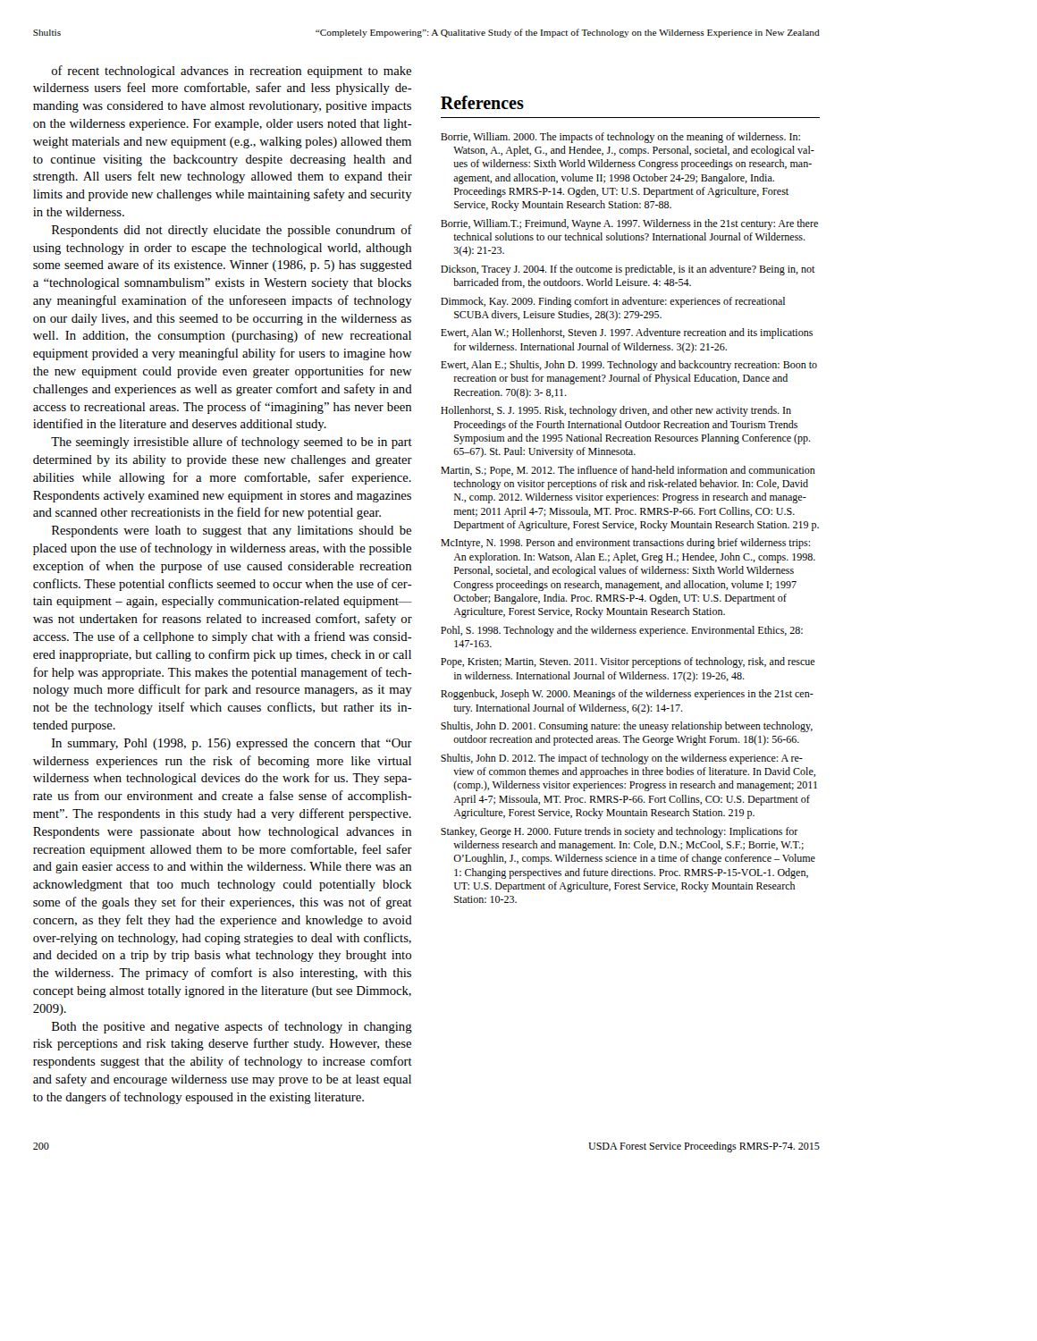Shultis “Completely Empowering”: A Qualitative Study of the Impact of Technology on the Wilderness Experience in New Zealand
of recent technological advances in recreation equipment to make wilderness users feel more comfortable, safer and less physically demanding was considered to have almost revolutionary, positive impacts on the wilderness experience. For example, older users noted that lightweight materials and new equipment (e.g., walking poles) allowed them to continue visiting the backcountry despite decreasing health and strength. All users felt new technology allowed them to expand their limits and provide new challenges while maintaining safety and security in the wilderness.
Respondents did not directly elucidate the possible conundrum of using technology in order to escape the technological world, although some seemed aware of its existence. Winner (1986, p. 5) has suggested a “technological somnambulism” exists in Western society that blocks any meaningful examination of the unforeseen impacts of technology on our daily lives, and this seemed to be occurring in the wilderness as well. In addition, the consumption (purchasing) of new recreational equipment provided a very meaningful ability for users to imagine how the new equipment could provide even greater opportunities for new challenges and experiences as well as greater comfort and safety in and access to recreational areas. The process of “imagining” has never been identified in the literature and deserves additional study.
The seemingly irresistible allure of technology seemed to be in part determined by its ability to provide these new challenges and greater abilities while allowing for a more comfortable, safer experience. Respondents actively examined new equipment in stores and magazines and scanned other recreationists in the field for new potential gear.
Respondents were loath to suggest that any limitations should be placed upon the use of technology in wilderness areas, with the possible exception of when the purpose of use caused considerable recreation conflicts. These potential conflicts seemed to occur when the use of certain equipment – again, especially communication-related equipment—was not undertaken for reasons related to increased comfort, safety or access. The use of a cellphone to simply chat with a friend was considered inappropriate, but calling to confirm pick up times, check in or call for help was appropriate. This makes the potential management of technology much more difficult for park and resource managers, as it may not be the technology itself which causes conflicts, but rather its intended purpose.
In summary, Pohl (1998, p. 156) expressed the concern that “Our wilderness experiences run the risk of becoming more like virtual wilderness when technological devices do the work for us. They separate us from our environment and create a false sense of accomplishment”. The respondents in this study had a very different perspective. Respondents were passionate about how technological advances in recreation equipment allowed them to be more comfortable, feel safer and gain easier access to and within the wilderness. While there was an acknowledgment that too much technology could potentially block some of the goals they set for their experiences, this was not of great concern, as they felt they had the experience and knowledge to avoid over-relying on technology, had coping strategies to deal with conflicts, and decided on a trip by trip basis what technology they brought into the wilderness. The primacy of comfort is also interesting, with this concept being almost totally ignored in the literature (but see Dimmock, 2009).
Both the positive and negative aspects of technology in changing risk perceptions and risk taking deserve further study. However, these respondents suggest that the ability of technology to increase comfort and safety and encourage wilderness use may prove to be at least equal to the dangers of technology espoused in the existing literature.
References
Borrie, William. 2000. The impacts of technology on the meaning of wilderness. In: Watson, A., Aplet, G., and Hendee, J., comps. Personal, societal, and ecological values of wilderness: Sixth World Wilderness Congress proceedings on research, management, and allocation, volume II; 1998 October 24-29; Bangalore, India. Proceedings RMRS-P-14. Ogden, UT: U.S. Department of Agriculture, Forest Service, Rocky Mountain Research Station: 87-88.
Borrie, William.T.; Freimund, Wayne A. 1997. Wilderness in the 21st century: Are there technical solutions to our technical solutions? International Journal of Wilderness. 3(4): 21-23.
Dickson, Tracey J. 2004. If the outcome is predictable, is it an adventure? Being in, not barricaded from, the outdoors. World Leisure. 4: 48-54.
Dimmock, Kay. 2009. Finding comfort in adventure: experiences of recreational SCUBA divers, Leisure Studies, 28(3): 279-295.
Ewert, Alan W.; Hollenhorst, Steven J. 1997. Adventure recreation and its implications for wilderness. International Journal of Wilderness. 3(2): 21-26.
Ewert, Alan E.; Shultis, John D. 1999. Technology and backcountry recreation: Boon to recreation or bust for management? Journal of Physical Education, Dance and Recreation. 70(8): 3- 8,11.
Hollenhorst, S. J. 1995. Risk, technology driven, and other new activity trends. In Proceedings of the Fourth International Outdoor Recreation and Tourism Trends Symposium and the 1995 National Recreation Resources Planning Conference (pp. 65–67). St. Paul: University of Minnesota.
Martin, S.; Pope, M. 2012. The influence of hand-held information and communication technology on visitor perceptions of risk and risk-related behavior. In: Cole, David N., comp. 2012. Wilderness visitor experiences: Progress in research and management; 2011 April 4-7; Missoula, MT. Proc. RMRS-P-66. Fort Collins, CO: U.S. Department of Agriculture, Forest Service, Rocky Mountain Research Station. 219 p.
McIntyre, N. 1998. Person and environment transactions during brief wilderness trips: An exploration. In: Watson, Alan E.; Aplet, Greg H.; Hendee, John C., comps. 1998. Personal, societal, and ecological values of wilderness: Sixth World Wilderness Congress proceedings on research, management, and allocation, volume I; 1997 October; Bangalore, India. Proc. RMRS-P-4. Ogden, UT: U.S. Department of Agriculture, Forest Service, Rocky Mountain Research Station.
Pohl, S. 1998. Technology and the wilderness experience. Environmental Ethics, 28: 147-163.
Pope, Kristen; Martin, Steven. 2011. Visitor perceptions of technology, risk, and rescue in wilderness. International Journal of Wilderness. 17(2): 19-26, 48.
Roggenbuck, Joseph W. 2000. Meanings of the wilderness experiences in the 21st century. International Journal of Wilderness, 6(2): 14-17.
Shultis, John D. 2001. Consuming nature: the uneasy relationship between technology, outdoor recreation and protected areas. The George Wright Forum. 18(1): 56-66.
Shultis, John D. 2012. The impact of technology on the wilderness experience: A review of common themes and approaches in three bodies of literature. In David Cole, (comp.), Wilderness visitor experiences: Progress in research and management; 2011 April 4-7; Missoula, MT. Proc. RMRS-P-66. Fort Collins, CO: U.S. Department of Agriculture, Forest Service, Rocky Mountain Research Station. 219 p.
Stankey, George H. 2000. Future trends in society and technology: Implications for wilderness research and management. In: Cole, D.N.; McCool, S.F.; Borrie, W.T.; O’Loughlin, J., comps. Wilderness science in a time of change conference – Volume 1: Changing perspectives and future directions. Proc. RMRS-P-15-VOL-1. Odgen, UT: U.S. Department of Agriculture, Forest Service, Rocky Mountain Research Station: 10-23.
200 USDA Forest Service Proceedings RMRS-P-74. 2015